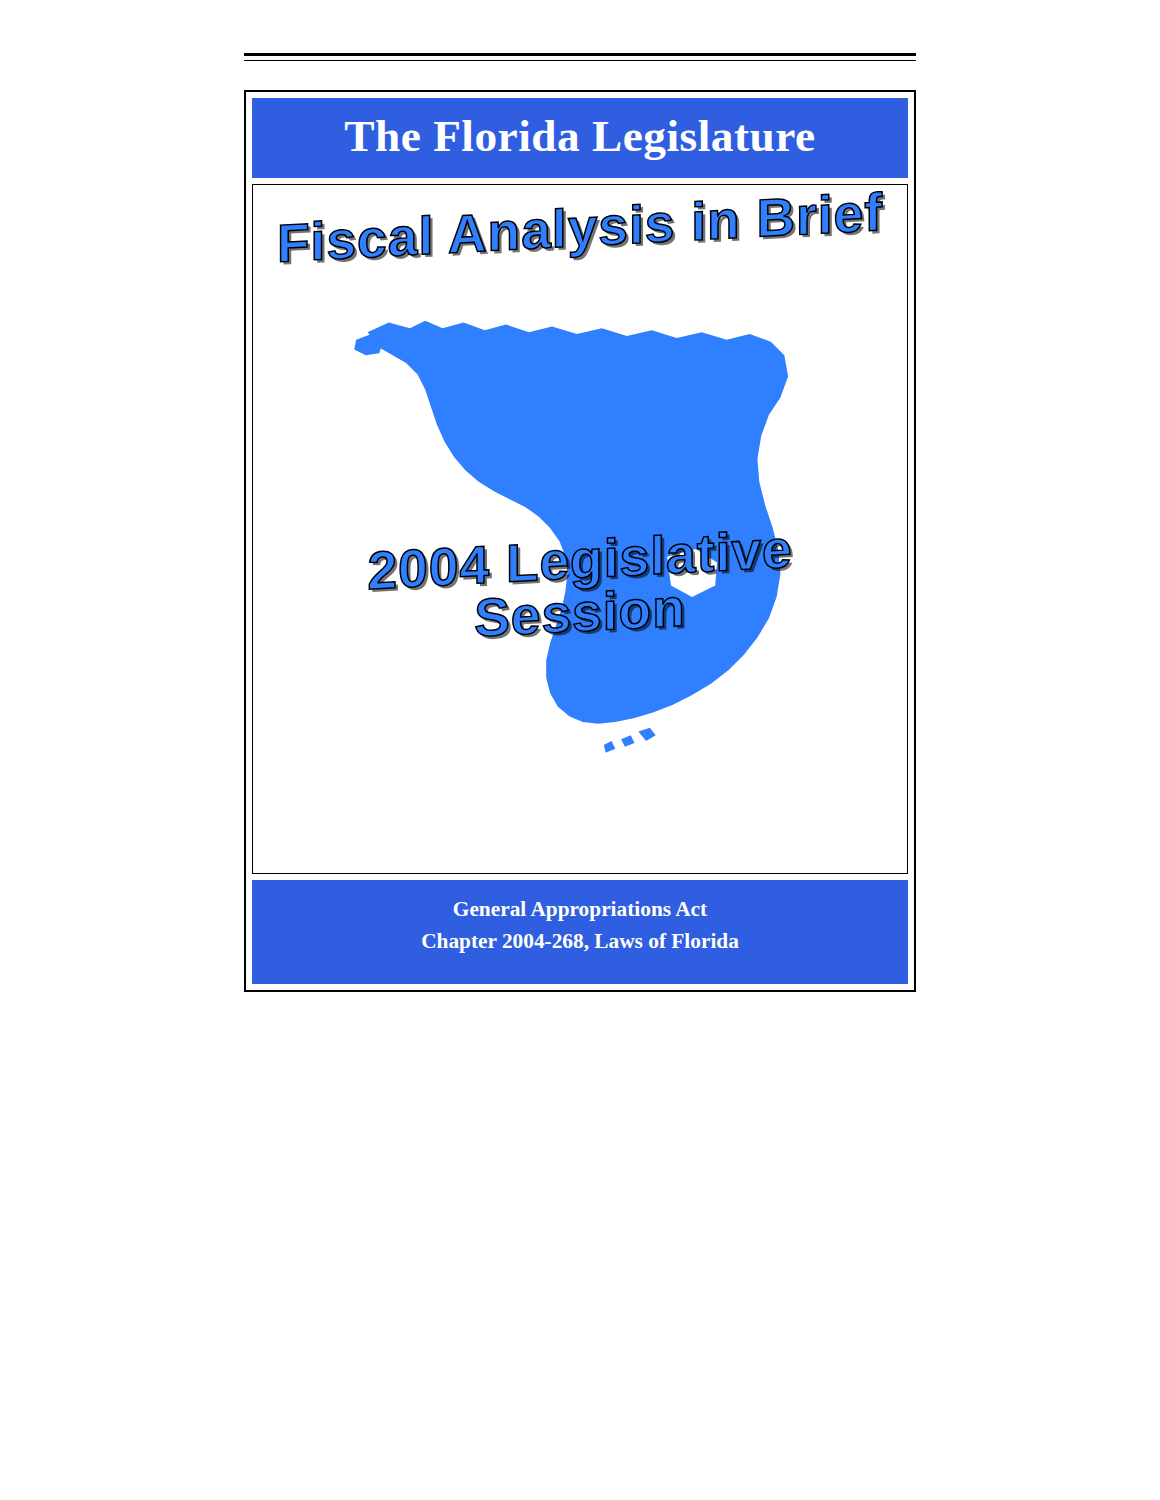The Florida Legislature
Fiscal Analysis in Brief
Map of Florida
2004 Legislative Session
General Appropriations Act Chapter 2004-268, Laws of Florida